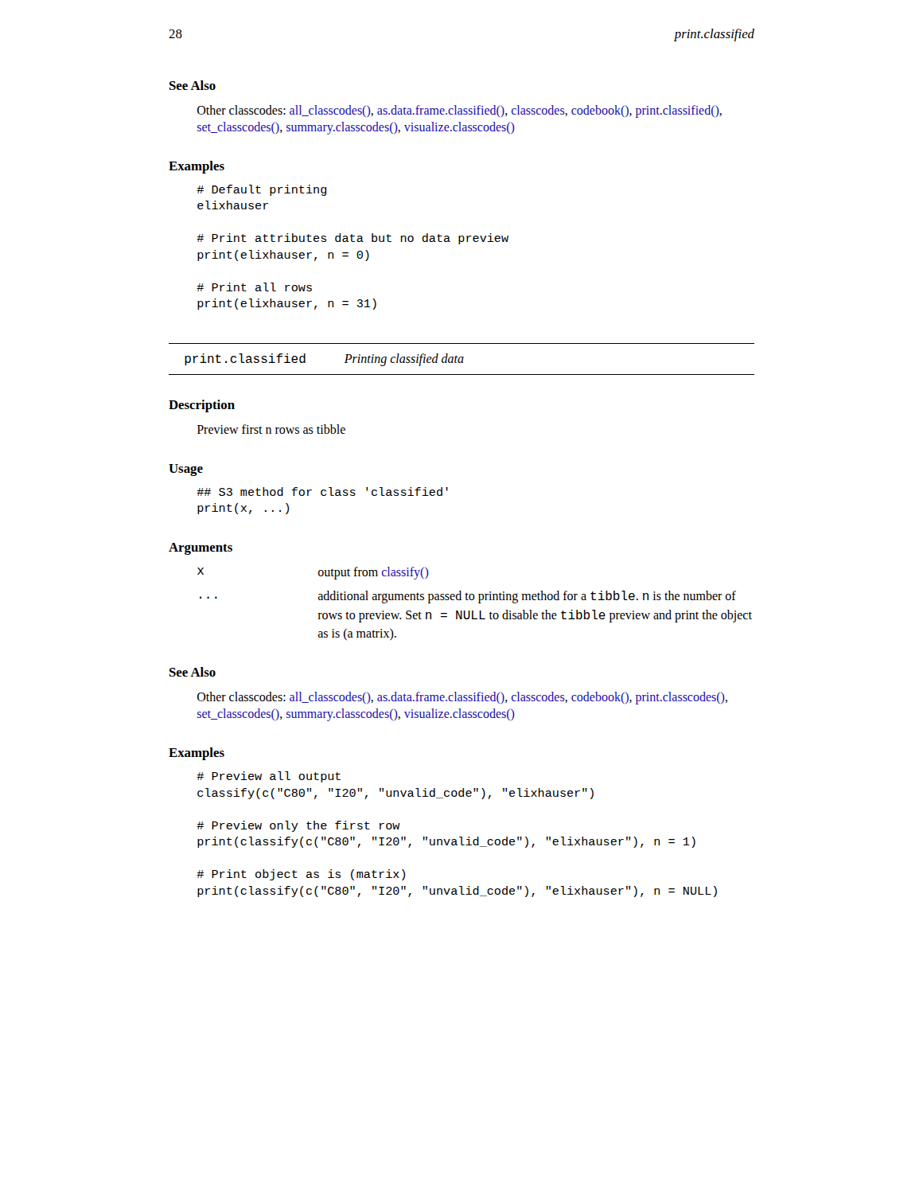28 print.classified
See Also
Other classcodes: all_classcodes(), as.data.frame.classified(), classcodes, codebook(), print.classified(), set_classcodes(), summary.classcodes(), visualize.classcodes()
Examples
# Default printing
elixhauser

# Print attributes data but no data preview
print(elixhauser, n = 0)

# Print all rows
print(elixhauser, n = 31)
print.classified Printing classified data
Description
Preview first n rows as tibble
Usage
## S3 method for class 'classified'
print(x, ...)
Arguments
x
output from classify()
...
additional arguments passed to printing method for a tibble. n is the number of rows to preview. Set n = NULL to disable the tibble preview and print the object as is (a matrix).
See Also
Other classcodes: all_classcodes(), as.data.frame.classified(), classcodes, codebook(), print.classcodes(), set_classcodes(), summary.classcodes(), visualize.classcodes()
Examples
# Preview all output
classify(c("C80", "I20", "unvalid_code"), "elixhauser")

# Preview only the first row
print(classify(c("C80", "I20", "unvalid_code"), "elixhauser"), n = 1)

# Print object as is (matrix)
print(classify(c("C80", "I20", "unvalid_code"), "elixhauser"), n = NULL)